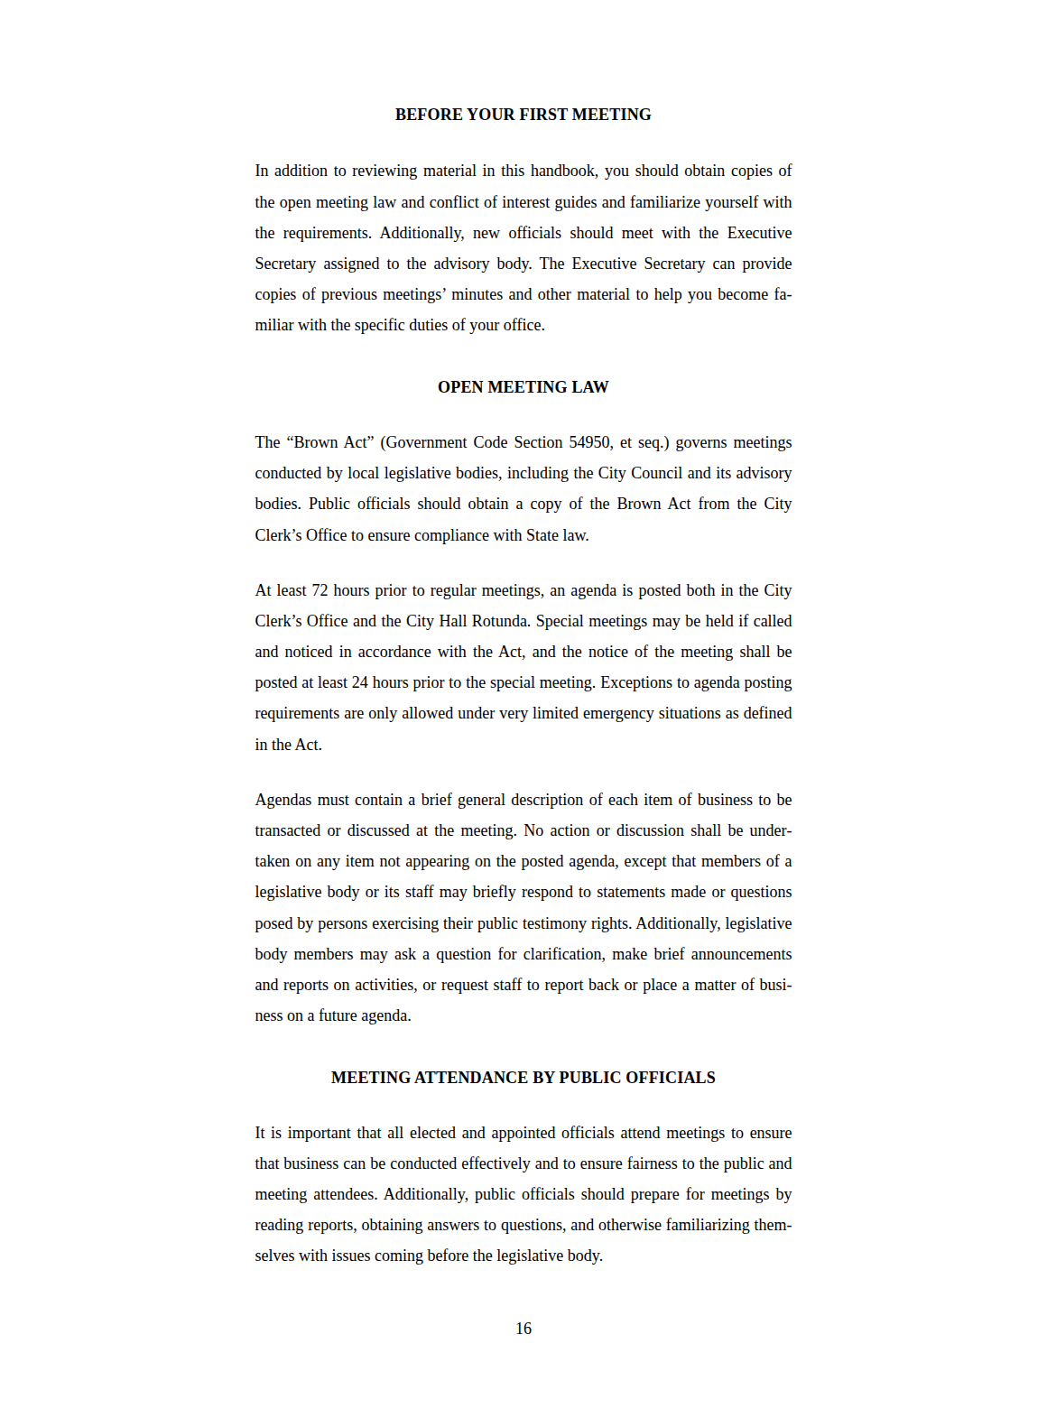Before Your First Meeting
In addition to reviewing material in this handbook, you should obtain copies of the open meeting law and conflict of interest guides and familiarize yourself with the requirements. Additionally, new officials should meet with the Executive Secretary assigned to the advisory body. The Executive Secretary can provide copies of previous meetings’ minutes and other material to help you become familiar with the specific duties of your office.
Open Meeting Law
The “Brown Act” (Government Code Section 54950, et seq.) governs meetings conducted by local legislative bodies, including the City Council and its advisory bodies. Public officials should obtain a copy of the Brown Act from the City Clerk’s Office to ensure compliance with State law.
At least 72 hours prior to regular meetings, an agenda is posted both in the City Clerk’s Office and the City Hall Rotunda. Special meetings may be held if called and noticed in accordance with the Act, and the notice of the meeting shall be posted at least 24 hours prior to the special meeting. Exceptions to agenda posting requirements are only allowed under very limited emergency situations as defined in the Act.
Agendas must contain a brief general description of each item of business to be transacted or discussed at the meeting. No action or discussion shall be undertaken on any item not appearing on the posted agenda, except that members of a legislative body or its staff may briefly respond to statements made or questions posed by persons exercising their public testimony rights. Additionally, legislative body members may ask a question for clarification, make brief announcements and reports on activities, or request staff to report back or place a matter of business on a future agenda.
Meeting Attendance by Public Officials
It is important that all elected and appointed officials attend meetings to ensure that business can be conducted effectively and to ensure fairness to the public and meeting attendees. Additionally, public officials should prepare for meetings by reading reports, obtaining answers to questions, and otherwise familiarizing themselves with issues coming before the legislative body.
16